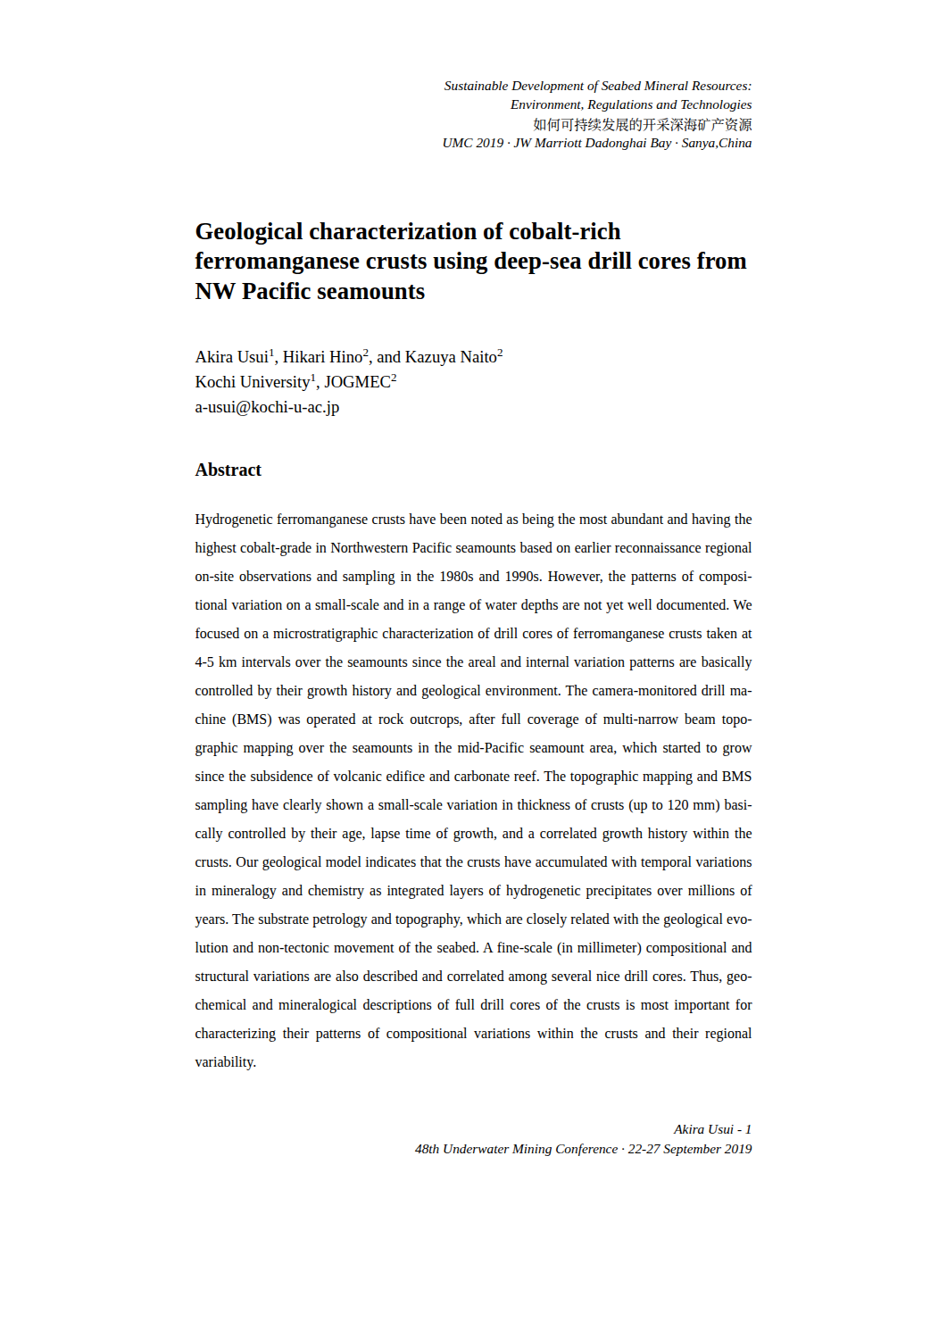Sustainable Development of Seabed Mineral Resources:
Environment, Regulations and Technologies
如何可持续发展的开采深海矿产资源
UMC 2019 · JW Marriott Dadonghai Bay · Sanya,China
Geological characterization of cobalt-rich ferromanganese crusts using deep-sea drill cores from NW Pacific seamounts
Akira Usui1, Hikari Hino2, and Kazuya Naito2
Kochi University1, JOGMEC2
a-usui@kochi-u-ac.jp
Abstract
Hydrogenetic ferromanganese crusts have been noted as being the most abundant and having the highest cobalt-grade in Northwestern Pacific seamounts based on earlier reconnaissance regional on-site observations and sampling in the 1980s and 1990s. However, the patterns of compositional variation on a small-scale and in a range of water depths are not yet well documented. We focused on a microstratigraphic characterization of drill cores of ferromanganese crusts taken at 4-5 km intervals over the seamounts since the areal and internal variation patterns are basically controlled by their growth history and geological environment. The camera-monitored drill machine (BMS) was operated at rock outcrops, after full coverage of multi-narrow beam topographic mapping over the seamounts in the mid-Pacific seamount area, which started to grow since the subsidence of volcanic edifice and carbonate reef. The topographic mapping and BMS sampling have clearly shown a small-scale variation in thickness of crusts (up to 120 mm) basically controlled by their age, lapse time of growth, and a correlated growth history within the crusts. Our geological model indicates that the crusts have accumulated with temporal variations in mineralogy and chemistry as integrated layers of hydrogenetic precipitates over millions of years. The substrate petrology and topography, which are closely related with the geological evolution and non-tectonic movement of the seabed. A fine-scale (in millimeter) compositional and structural variations are also described and correlated among several nice drill cores. Thus, geochemical and mineralogical descriptions of full drill cores of the crusts is most important for characterizing their patterns of compositional variations within the crusts and their regional variability.
Akira Usui - 1
48th Underwater Mining Conference · 22-27 September 2019